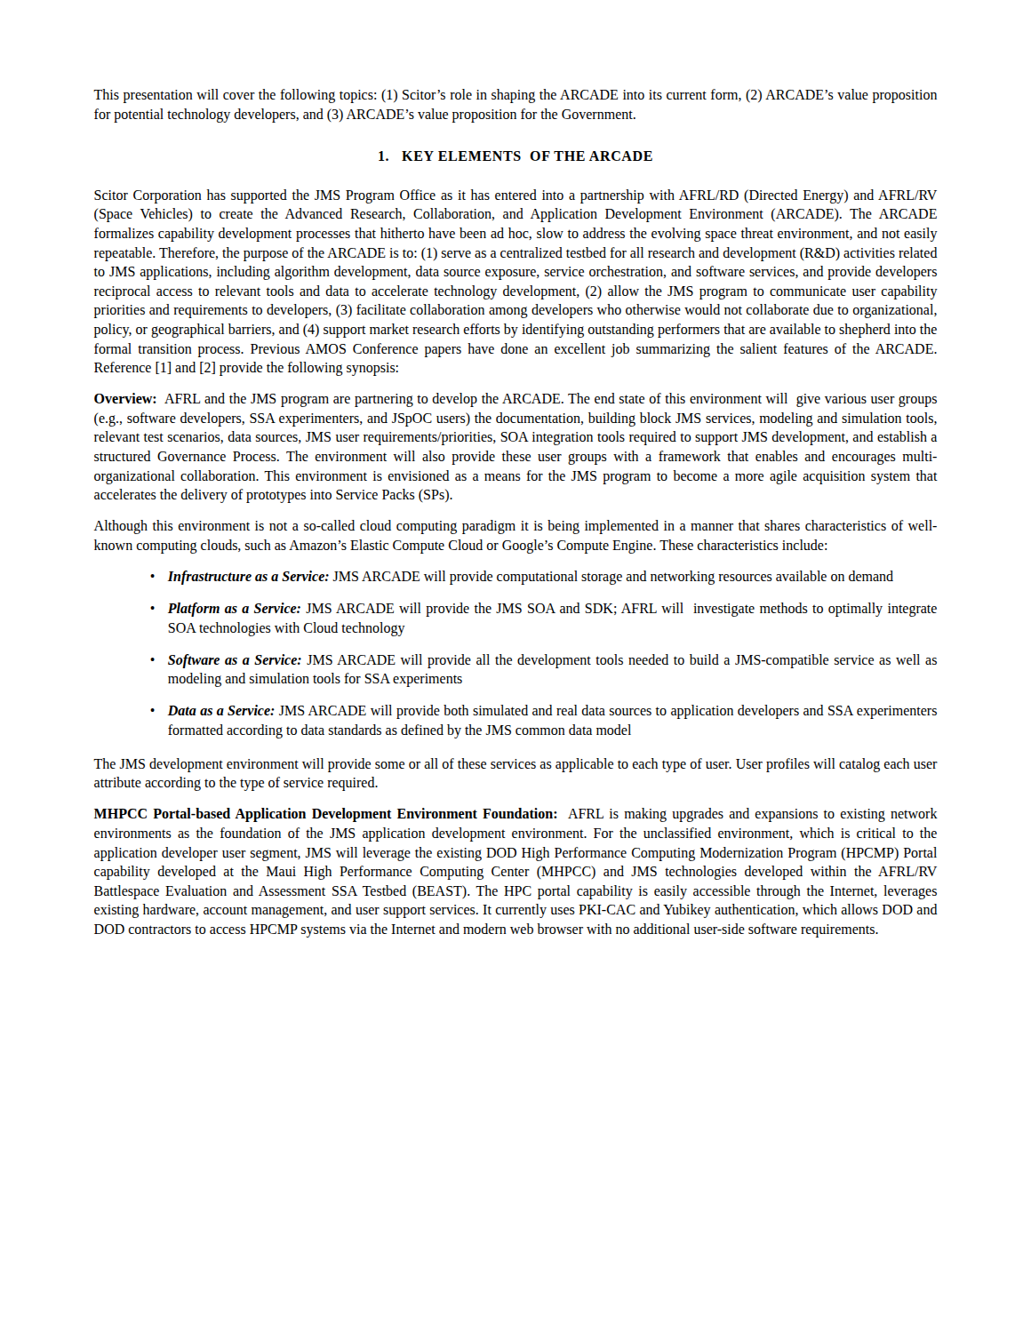This presentation will cover the following topics: (1) Scitor’s role in shaping the ARCADE into its current form, (2) ARCADE’s value proposition for potential technology developers, and (3) ARCADE’s value proposition for the Government.
1. KEY ELEMENTS OF THE ARCADE
Scitor Corporation has supported the JMS Program Office as it has entered into a partnership with AFRL/RD (Directed Energy) and AFRL/RV (Space Vehicles) to create the Advanced Research, Collaboration, and Application Development Environment (ARCADE). The ARCADE formalizes capability development processes that hitherto have been ad hoc, slow to address the evolving space threat environment, and not easily repeatable. Therefore, the purpose of the ARCADE is to: (1) serve as a centralized testbed for all research and development (R&D) activities related to JMS applications, including algorithm development, data source exposure, service orchestration, and software services, and provide developers reciprocal access to relevant tools and data to accelerate technology development, (2) allow the JMS program to communicate user capability priorities and requirements to developers, (3) facilitate collaboration among developers who otherwise would not collaborate due to organizational, policy, or geographical barriers, and (4) support market research efforts by identifying outstanding performers that are available to shepherd into the formal transition process. Previous AMOS Conference papers have done an excellent job summarizing the salient features of the ARCADE. Reference [1] and [2] provide the following synopsis:
Overview: AFRL and the JMS program are partnering to develop the ARCADE. The end state of this environment will give various user groups (e.g., software developers, SSA experimenters, and JSpOC users) the documentation, building block JMS services, modeling and simulation tools, relevant test scenarios, data sources, JMS user requirements/priorities, SOA integration tools required to support JMS development, and establish a structured Governance Process. The environment will also provide these user groups with a framework that enables and encourages multi-organizational collaboration. This environment is envisioned as a means for the JMS program to become a more agile acquisition system that accelerates the delivery of prototypes into Service Packs (SPs).
Although this environment is not a so-called cloud computing paradigm it is being implemented in a manner that shares characteristics of well-known computing clouds, such as Amazon’s Elastic Compute Cloud or Google’s Compute Engine. These characteristics include:
Infrastructure as a Service: JMS ARCADE will provide computational storage and networking resources available on demand
Platform as a Service: JMS ARCADE will provide the JMS SOA and SDK; AFRL will investigate methods to optimally integrate SOA technologies with Cloud technology
Software as a Service: JMS ARCADE will provide all the development tools needed to build a JMS-compatible service as well as modeling and simulation tools for SSA experiments
Data as a Service: JMS ARCADE will provide both simulated and real data sources to application developers and SSA experimenters formatted according to data standards as defined by the JMS common data model
The JMS development environment will provide some or all of these services as applicable to each type of user. User profiles will catalog each user attribute according to the type of service required.
MHPCC Portal-based Application Development Environment Foundation: AFRL is making upgrades and expansions to existing network environments as the foundation of the JMS application development environment. For the unclassified environment, which is critical to the application developer user segment, JMS will leverage the existing DOD High Performance Computing Modernization Program (HPCMP) Portal capability developed at the Maui High Performance Computing Center (MHPCC) and JMS technologies developed within the AFRL/RV Battlespace Evaluation and Assessment SSA Testbed (BEAST). The HPC portal capability is easily accessible through the Internet, leverages existing hardware, account management, and user support services. It currently uses PKI-CAC and Yubikey authentication, which allows DOD and DOD contractors to access HPCMP systems via the Internet and modern web browser with no additional user-side software requirements.